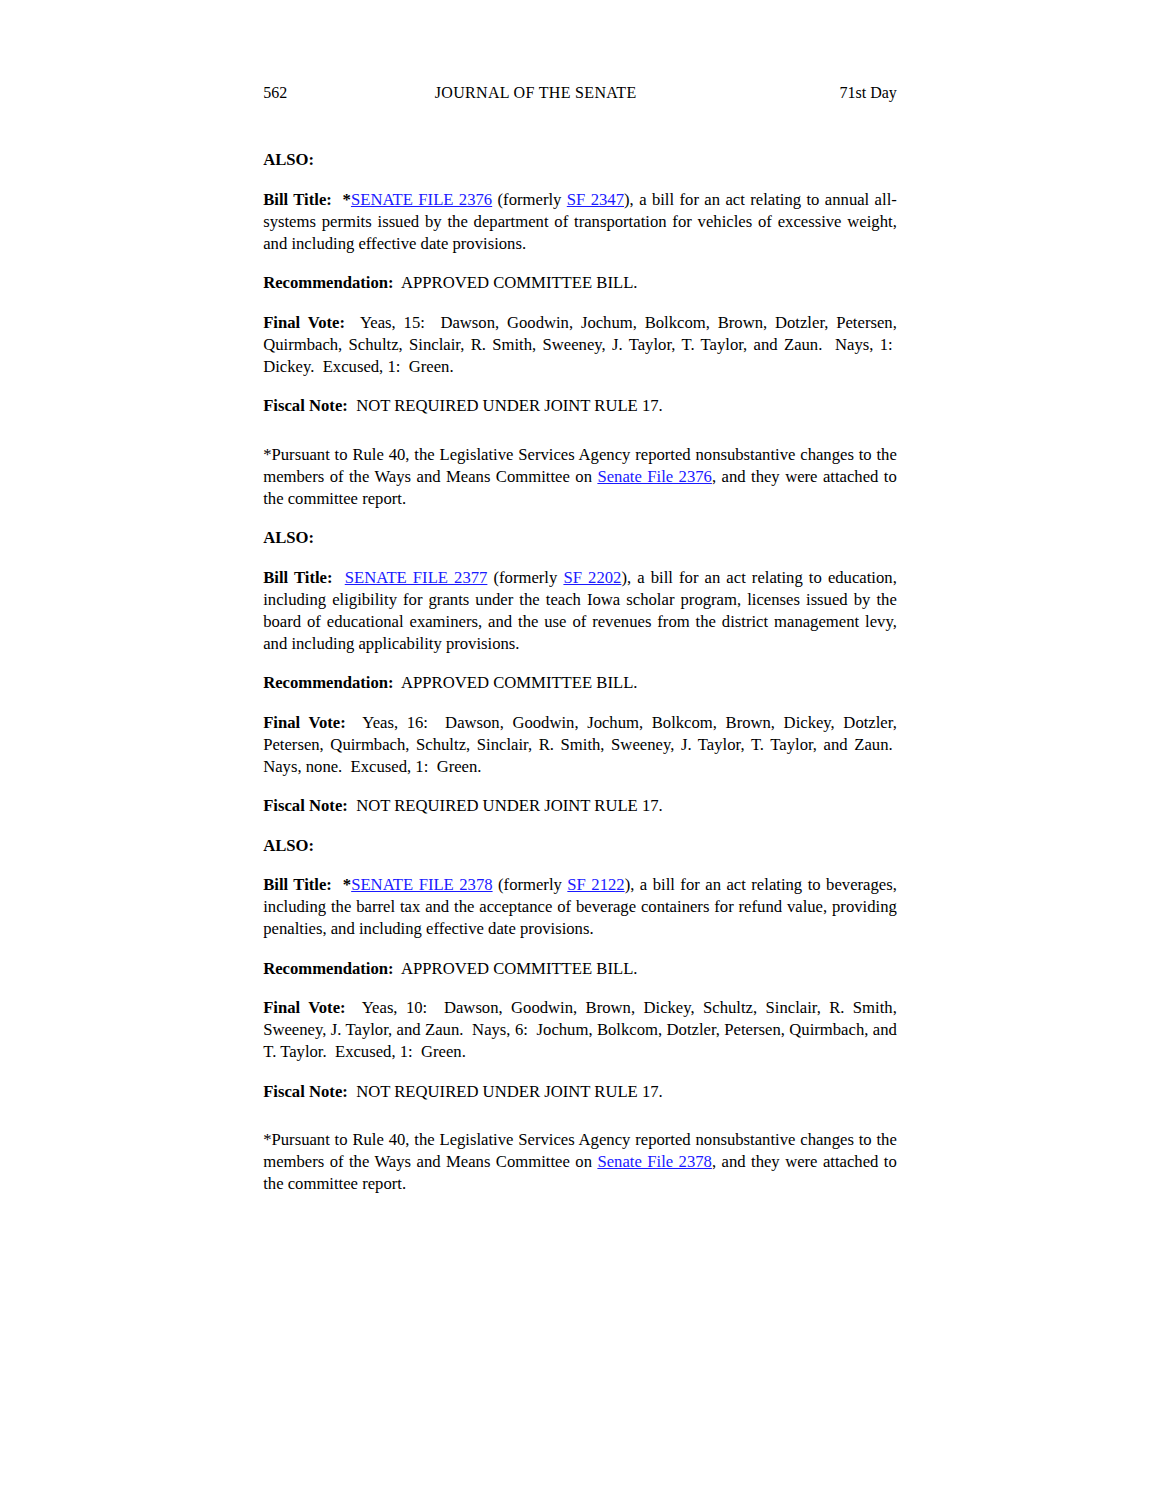562
JOURNAL OF THE SENATE
71st Day
ALSO:
Bill Title: *SENATE FILE 2376 (formerly SF 2347), a bill for an act relating to annual all-systems permits issued by the department of transportation for vehicles of excessive weight, and including effective date provisions.
Recommendation: APPROVED COMMITTEE BILL.
Final Vote: Yeas, 15: Dawson, Goodwin, Jochum, Bolkcom, Brown, Dotzler, Petersen, Quirmbach, Schultz, Sinclair, R. Smith, Sweeney, J. Taylor, T. Taylor, and Zaun. Nays, 1: Dickey. Excused, 1: Green.
Fiscal Note: NOT REQUIRED UNDER JOINT RULE 17.
*Pursuant to Rule 40, the Legislative Services Agency reported nonsubstantive changes to the members of the Ways and Means Committee on Senate File 2376, and they were attached to the committee report.
ALSO:
Bill Title: SENATE FILE 2377 (formerly SF 2202), a bill for an act relating to education, including eligibility for grants under the teach Iowa scholar program, licenses issued by the board of educational examiners, and the use of revenues from the district management levy, and including applicability provisions.
Recommendation: APPROVED COMMITTEE BILL.
Final Vote: Yeas, 16: Dawson, Goodwin, Jochum, Bolkcom, Brown, Dickey, Dotzler, Petersen, Quirmbach, Schultz, Sinclair, R. Smith, Sweeney, J. Taylor, T. Taylor, and Zaun. Nays, none. Excused, 1: Green.
Fiscal Note: NOT REQUIRED UNDER JOINT RULE 17.
ALSO:
Bill Title: *SENATE FILE 2378 (formerly SF 2122), a bill for an act relating to beverages, including the barrel tax and the acceptance of beverage containers for refund value, providing penalties, and including effective date provisions.
Recommendation: APPROVED COMMITTEE BILL.
Final Vote: Yeas, 10: Dawson, Goodwin, Brown, Dickey, Schultz, Sinclair, R. Smith, Sweeney, J. Taylor, and Zaun. Nays, 6: Jochum, Bolkcom, Dotzler, Petersen, Quirmbach, and T. Taylor. Excused, 1: Green.
Fiscal Note: NOT REQUIRED UNDER JOINT RULE 17.
*Pursuant to Rule 40, the Legislative Services Agency reported nonsubstantive changes to the members of the Ways and Means Committee on Senate File 2378, and they were attached to the committee report.